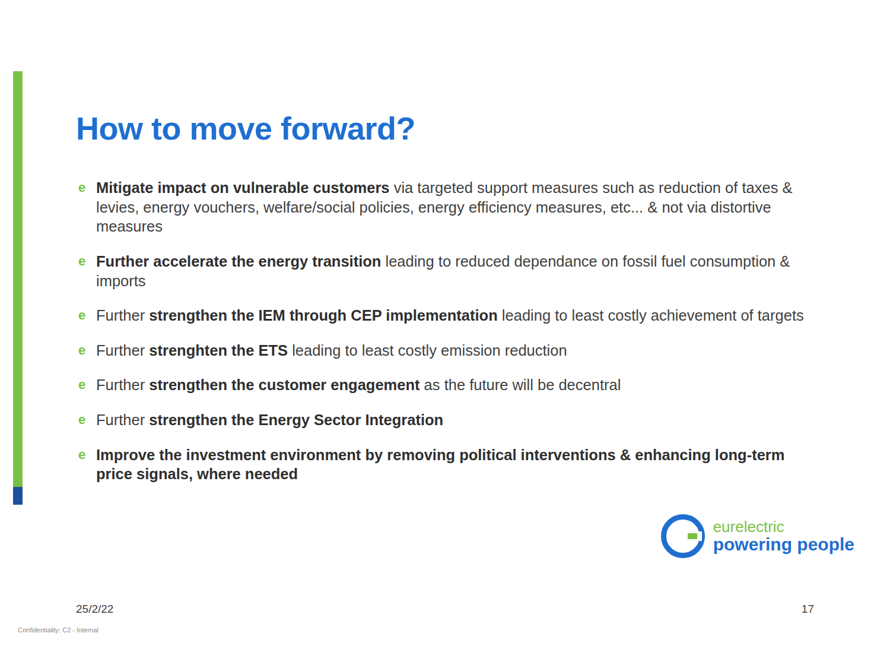How to move forward?
Mitigate impact on vulnerable customers via targeted support measures such as reduction of taxes & levies, energy vouchers, welfare/social policies, energy efficiency measures, etc... & not via distortive measures
Further accelerate the energy transition leading to reduced dependance on fossil fuel consumption & imports
Further strengthen the IEM through CEP implementation leading to least costly achievement of targets
Further strenghten the ETS leading to least costly emission reduction
Further strengthen the customer engagement as the future will be decentral
Further strengthen the Energy Sector Integration
Improve the investment environment by removing political interventions & enhancing long-term price signals, where needed
eurelectric
powering people
25/2/22
17
Confidentiality: C2 - Internal